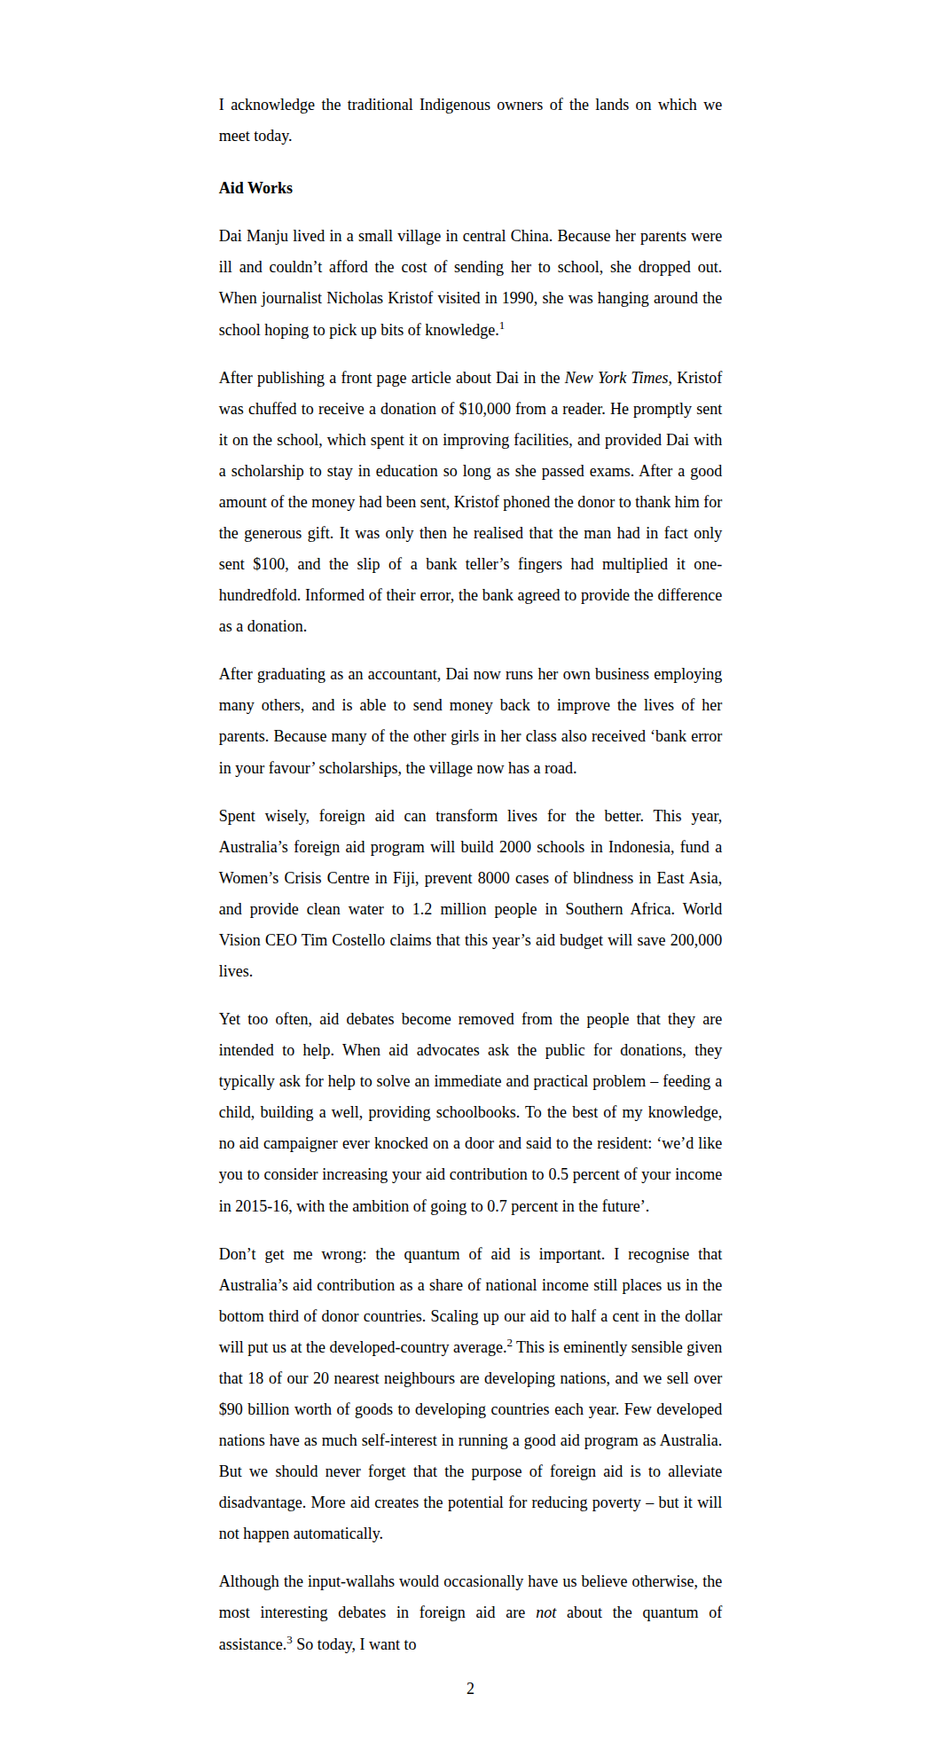I acknowledge the traditional Indigenous owners of the lands on which we meet today.
Aid Works
Dai Manju lived in a small village in central China. Because her parents were ill and couldn’t afford the cost of sending her to school, she dropped out. When journalist Nicholas Kristof visited in 1990, she was hanging around the school hoping to pick up bits of knowledge.1
After publishing a front page article about Dai in the New York Times, Kristof was chuffed to receive a donation of $10,000 from a reader. He promptly sent it on the school, which spent it on improving facilities, and provided Dai with a scholarship to stay in education so long as she passed exams. After a good amount of the money had been sent, Kristof phoned the donor to thank him for the generous gift. It was only then he realised that the man had in fact only sent $100, and the slip of a bank teller’s fingers had multiplied it one-hundredfold. Informed of their error, the bank agreed to provide the difference as a donation.
After graduating as an accountant, Dai now runs her own business employing many others, and is able to send money back to improve the lives of her parents. Because many of the other girls in her class also received ‘bank error in your favour’ scholarships, the village now has a road.
Spent wisely, foreign aid can transform lives for the better. This year, Australia’s foreign aid program will build 2000 schools in Indonesia, fund a Women’s Crisis Centre in Fiji, prevent 8000 cases of blindness in East Asia, and provide clean water to 1.2 million people in Southern Africa. World Vision CEO Tim Costello claims that this year’s aid budget will save 200,000 lives.
Yet too often, aid debates become removed from the people that they are intended to help. When aid advocates ask the public for donations, they typically ask for help to solve an immediate and practical problem – feeding a child, building a well, providing schoolbooks. To the best of my knowledge, no aid campaigner ever knocked on a door and said to the resident: ‘we’d like you to consider increasing your aid contribution to 0.5 percent of your income in 2015-16, with the ambition of going to 0.7 percent in the future’.
Don’t get me wrong: the quantum of aid is important. I recognise that Australia’s aid contribution as a share of national income still places us in the bottom third of donor countries. Scaling up our aid to half a cent in the dollar will put us at the developed-country average.2 This is eminently sensible given that 18 of our 20 nearest neighbours are developing nations, and we sell over $90 billion worth of goods to developing countries each year. Few developed nations have as much self-interest in running a good aid program as Australia. But we should never forget that the purpose of foreign aid is to alleviate disadvantage. More aid creates the potential for reducing poverty – but it will not happen automatically.
Although the input-wallahs would occasionally have us believe otherwise, the most interesting debates in foreign aid are not about the quantum of assistance.3 So today, I want to
2